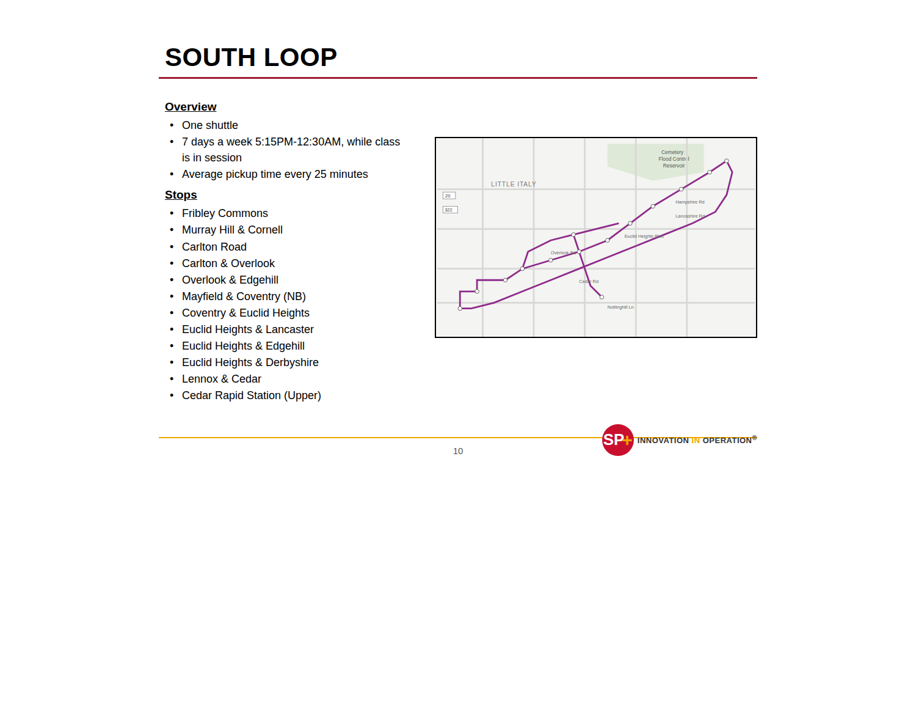SOUTH LOOP
Overview
One shuttle
7 days a week 5:15PM-12:30AM, while class is in session
Average pickup time every 25 minutes
Stops
Fribley Commons
Murray Hill & Cornell
Carlton Road
Carlton & Overlook
Overlook & Edgehill
Mayfield & Coventry (NB)
Coventry & Euclid Heights
Euclid Heights & Lancaster
Euclid Heights & Edgehill
Euclid Heights & Derbyshire
Lennox & Cedar
Cedar Rapid Station (Upper)
Cemetery Flood Control Reservoir LITTLE ITALY Euclid Heights Blvd Overlook Rd Cedar Rd Hampshire Rd Lancashire Rd Nottinghill Ln 20 322
10
SP+
INNOVATION IN OPERATION®